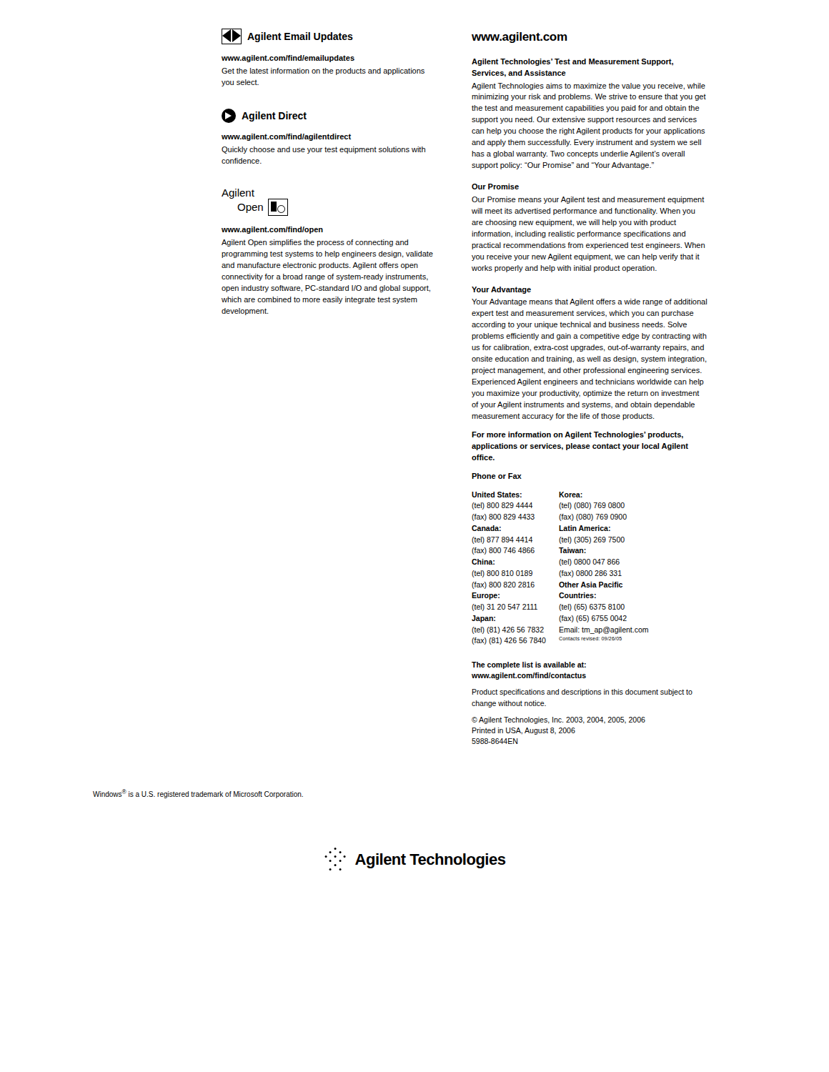Agilent Email Updates
www.agilent.com/find/emailupdates
Get the latest information on the products and applications you select.
Agilent Direct
www.agilent.com/find/agilentdirect
Quickly choose and use your test equipment solutions with confidence.
Agilent
Open
www.agilent.com/find/open
Agilent Open simplifies the process of connecting and programming test systems to help engineers design, validate and manufacture electronic products. Agilent offers open connectivity for a broad range of system-ready instruments, open industry software, PC-standard I/O and global support, which are combined to more easily integrate test system development.
www.agilent.com
Agilent Technologies’ Test and Measurement Support, Services, and Assistance
Agilent Technologies aims to maximize the value you receive, while minimizing your risk and problems. We strive to ensure that you get the test and measurement capabilities you paid for and obtain the support you need. Our extensive support resources and services can help you choose the right Agilent products for your applications and apply them successfully. Every instrument and system we sell has a global warranty. Two concepts underlie Agilent’s overall support policy: “Our Promise” and “Your Advantage.”
Our Promise
Our Promise means your Agilent test and measurement equipment will meet its advertised performance and functionality. When you are choosing new equipment, we will help you with product information, including realistic performance specifications and practical recommendations from experienced test engineers. When you receive your new Agilent equipment, we can help verify that it works properly and help with initial product operation.
Your Advantage
Your Advantage means that Agilent offers a wide range of additional expert test and measurement services, which you can purchase according to your unique technical and business needs. Solve problems efficiently and gain a competitive edge by contracting with us for calibration, extra-cost upgrades, out-of-warranty repairs, and onsite education and training, as well as design, system integration, project management, and other professional engineering services. Experienced Agilent engineers and technicians worldwide can help you maximize your productivity, optimize the return on investment of your Agilent instruments and systems, and obtain dependable measurement accuracy for the life of those products.
For more information on Agilent Technologies’ products, applications or services, please contact your local Agilent office.
Phone or Fax
| United States: | Korea: |
| (tel) 800 829 4444 | (tel) (080) 769 0800 |
| (fax) 800 829 4433 | (fax) (080) 769 0900 |
| Canada: | Latin America: |
| (tel) 877 894 4414 | (tel) (305) 269 7500 |
| (fax) 800 746 4866 | Taiwan: |
| China: | (tel) 0800 047 866 |
| (tel) 800 810 0189 | (fax) 0800 286 331 |
| (fax) 800 820 2816 | Other Asia Pacific |
| Europe: | Countries: |
| (tel) 31 20 547 2111 | (tel) (65) 6375 8100 |
| Japan: | (fax) (65) 6755 0042 |
| (tel) (81) 426 56 7832 | Email: tm_ap@agilent.com |
| (fax) (81) 426 56 7840 | Contacts revised: 09/26/05 |
The complete list is available at:
www.agilent.com/find/contactus
Product specifications and descriptions in this document subject to change without notice.
© Agilent Technologies, Inc. 2003, 2004, 2005, 2006
Printed in USA, August 8, 2006
5988-8644EN
Windows® is a U.S. registered trademark of Microsoft Corporation.
Agilent Technologies